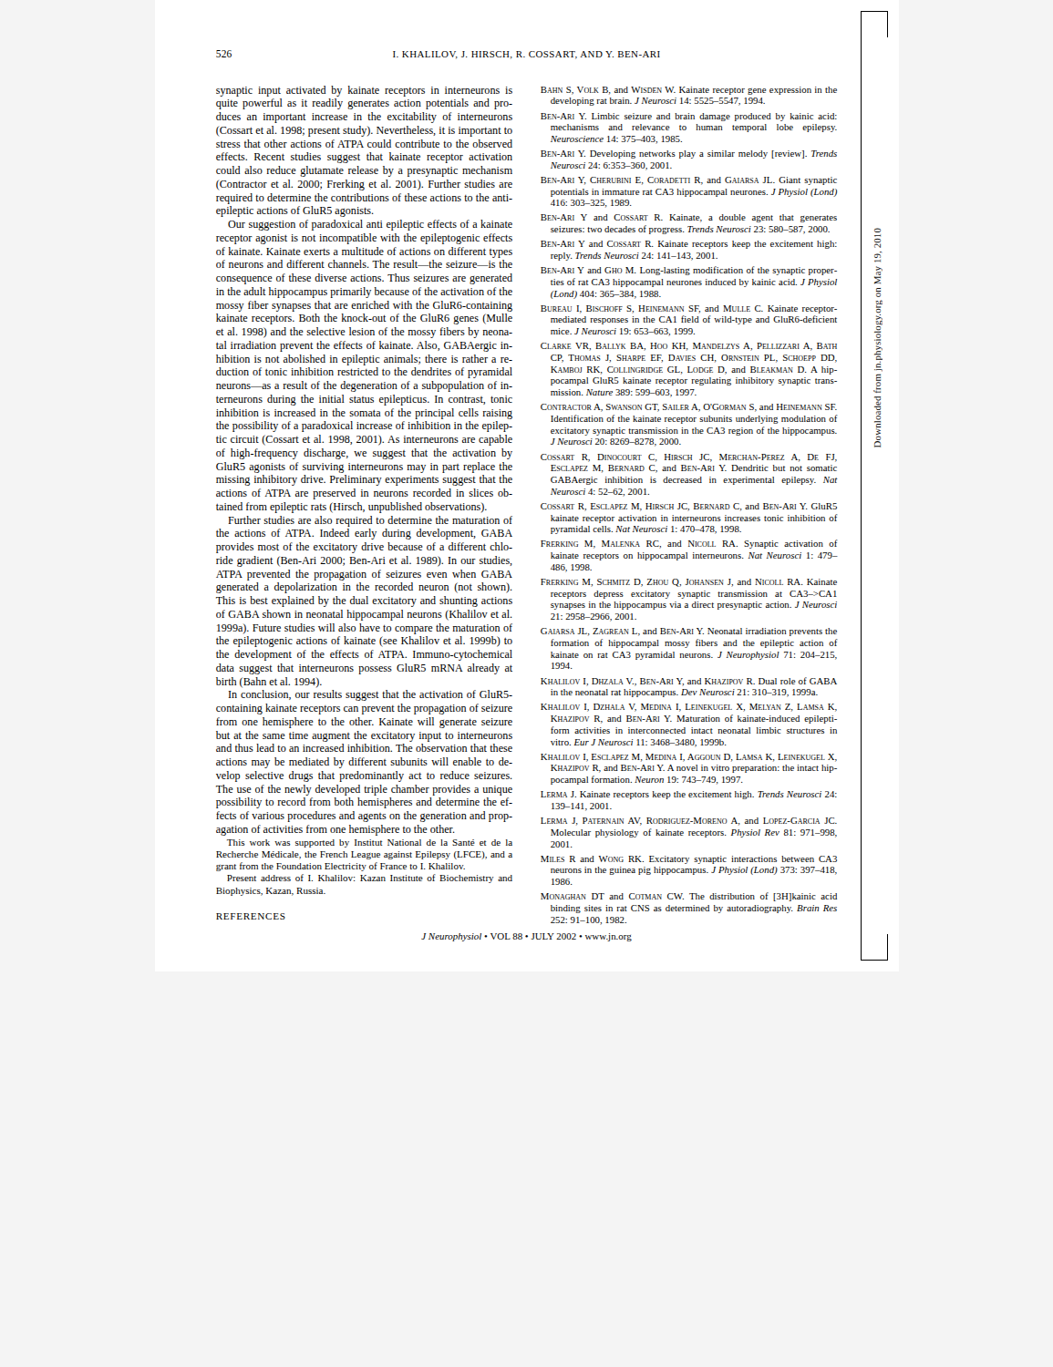526
I. Khalilov, J. Hirsch, R. Cossart, and Y. Ben-Ari
Downloaded from jn.physiology.org on May 19, 2010
synaptic input activated by kainate receptors in interneurons is quite powerful as it readily generates action potentials and produces an important increase in the excitability of interneurons (Cossart et al. 1998; present study). Nevertheless, it is important to stress that other actions of ATPA could contribute to the observed effects. Recent studies suggest that kainate receptor activation could also reduce glutamate release by a presynaptic mechanism (Contractor et al. 2000; Frerking et al. 2001). Further studies are required to determine the contributions of these actions to the anti-epileptic actions of GluR5 agonists.
Our suggestion of paradoxical anti epileptic effects of a kainate receptor agonist is not incompatible with the epileptogenic effects of kainate. Kainate exerts a multitude of actions on different types of neurons and different channels. The result—the seizure—is the consequence of these diverse actions. Thus seizures are generated in the adult hippocampus primarily because of the activation of the mossy fiber synapses that are enriched with the GluR6-containing kainate receptors. Both the knock-out of the GluR6 genes (Mulle et al. 1998) and the selective lesion of the mossy fibers by neonatal irradiation prevent the effects of kainate. Also, GABAergic inhibition is not abolished in epileptic animals; there is rather a reduction of tonic inhibition restricted to the dendrites of pyramidal neurons—as a result of the degeneration of a subpopulation of interneurons during the initial status epilepticus. In contrast, tonic inhibition is increased in the somata of the principal cells raising the possibility of a paradoxical increase of inhibition in the epileptic circuit (Cossart et al. 1998, 2001). As interneurons are capable of high-frequency discharge, we suggest that the activation by GluR5 agonists of surviving interneurons may in part replace the missing inhibitory drive. Preliminary experiments suggest that the actions of ATPA are preserved in neurons recorded in slices obtained from epileptic rats (Hirsch, unpublished observations).
Further studies are also required to determine the maturation of the actions of ATPA. Indeed early during development, GABA provides most of the excitatory drive because of a different chloride gradient (Ben-Ari 2000; Ben-Ari et al. 1989). In our studies, ATPA prevented the propagation of seizures even when GABA generated a depolarization in the recorded neuron (not shown). This is best explained by the dual excitatory and shunting actions of GABA shown in neonatal hippocampal neurons (Khalilov et al. 1999a). Future studies will also have to compare the maturation of the epileptogenic actions of kainate (see Khalilov et al. 1999b) to the development of the effects of ATPA. Immuno-cytochemical data suggest that interneurons possess GluR5 mRNA already at birth (Bahn et al. 1994).
In conclusion, our results suggest that the activation of GluR5-containing kainate receptors can prevent the propagation of seizure from one hemisphere to the other. Kainate will generate seizure but at the same time augment the excitatory input to interneurons and thus lead to an increased inhibition. The observation that these actions may be mediated by different subunits will enable to develop selective drugs that predominantly act to reduce seizures. The use of the newly developed triple chamber provides a unique possibility to record from both hemispheres and determine the effects of various procedures and agents on the generation and propagation of activities from one hemisphere to the other.
This work was supported by Institut National de la Santé et de la Recherche Médicale, the French League against Epilepsy (LFCE), and a grant from the Foundation Electricity of France to I. Khalilov.
Present address of I. Khalilov: Kazan Institute of Biochemistry and Biophysics, Kazan, Russia.
References
Bahn S, Volk B, and Wisden W. Kainate receptor gene expression in the developing rat brain. J Neurosci 14: 5525–5547, 1994.
Ben-Ari Y. Limbic seizure and brain damage produced by kainic acid: mechanisms and relevance to human temporal lobe epilepsy. Neuroscience 14: 375–403, 1985.
Ben-Ari Y. Developing networks play a similar melody [review]. Trends Neurosci 24: 6:353–360, 2001.
Ben-Ari Y, Cherubini E, Coradetti R, and Gaiarsa JL. Giant synaptic potentials in immature rat CA3 hippocampal neurones. J Physiol (Lond) 416: 303–325, 1989.
Ben-Ari Y and Cossart R. Kainate, a double agent that generates seizures: two decades of progress. Trends Neurosci 23: 580–587, 2000.
Ben-Ari Y and Cossart R. Kainate receptors keep the excitement high: reply. Trends Neurosci 24: 141–143, 2001.
Ben-Ari Y and Gho M. Long-lasting modification of the synaptic properties of rat CA3 hippocampal neurones induced by kainic acid. J Physiol (Lond) 404: 365–384, 1988.
Bureau I, Bischoff S, Heinemann SF, and Mulle C. Kainate receptor-mediated responses in the CA1 field of wild-type and GluR6-deficient mice. J Neurosci 19: 653–663, 1999.
Clarke VR, Ballyk BA, Hoo KH, Mandelzys A, Pellizzari A, Bath CP, Thomas J, Sharpe EF, Davies CH, Ornstein PL, Schoepp DD, Kamboj RK, Collingridge GL, Lodge D, and Bleakman D. A hippocampal GluR5 kainate receptor regulating inhibitory synaptic transmission. Nature 389: 599–603, 1997.
Contractor A, Swanson GT, Sailer A, O'Gorman S, and Heinemann SF. Identification of the kainate receptor subunits underlying modulation of excitatory synaptic transmission in the CA3 region of the hippocampus. J Neurosci 20: 8269–8278, 2000.
Cossart R, Dinocourt C, Hirsch JC, Merchan-Perez A, De FJ, Esclapez M, Bernard C, and Ben-Ari Y. Dendritic but not somatic GABAergic inhibition is decreased in experimental epilepsy. Nat Neurosci 4: 52–62, 2001.
Cossart R, Esclapez M, Hirsch JC, Bernard C, and Ben-Ari Y. GluR5 kainate receptor activation in interneurons increases tonic inhibition of pyramidal cells. Nat Neurosci 1: 470–478, 1998.
Frerking M, Malenka RC, and Nicoll RA. Synaptic activation of kainate receptors on hippocampal interneurons. Nat Neurosci 1: 479–486, 1998.
Frerking M, Schmitz D, Zhou Q, Johansen J, and Nicoll RA. Kainate receptors depress excitatory synaptic transmission at CA3–>CA1 synapses in the hippocampus via a direct presynaptic action. J Neurosci 21: 2958–2966, 2001.
Gaiarsa JL, Zagrean L, and Ben-Ari Y. Neonatal irradiation prevents the formation of hippocampal mossy fibers and the epileptic action of kainate on rat CA3 pyramidal neurons. J Neurophysiol 71: 204–215, 1994.
Khalilov I, Dhzala V., Ben-Ari Y, and Khazipov R. Dual role of GABA in the neonatal rat hippocampus. Dev Neurosci 21: 310–319, 1999a.
Khalilov I, Dzhala V, Medina I, Leinekugel X, Melyan Z, Lamsa K, Khazipov R, and Ben-Ari Y. Maturation of kainate-induced epileptiform activities in interconnected intact neonatal limbic structures in vitro. Eur J Neurosci 11: 3468–3480, 1999b.
Khalilov I, Esclapez M, Medina I, Aggoun D, Lamsa K, Leinekugel X, Khazipov R, and Ben-Ari Y. A novel in vitro preparation: the intact hippocampal formation. Neuron 19: 743–749, 1997.
Lerma J. Kainate receptors keep the excitement high. Trends Neurosci 24: 139–141, 2001.
Lerma J, Paternain AV, Rodriguez-Moreno A, and Lopez-Garcia JC. Molecular physiology of kainate receptors. Physiol Rev 81: 971–998, 2001.
Miles R and Wong RK. Excitatory synaptic interactions between CA3 neurons in the guinea pig hippocampus. J Physiol (Lond) 373: 397–418, 1986.
Monaghan DT and Cotman CW. The distribution of [3H]kainic acid binding sites in rat CNS as determined by autoradiography. Brain Res 252: 91–100, 1982.
J Neurophysiol • VOL 88 • JULY 2002 • www.jn.org